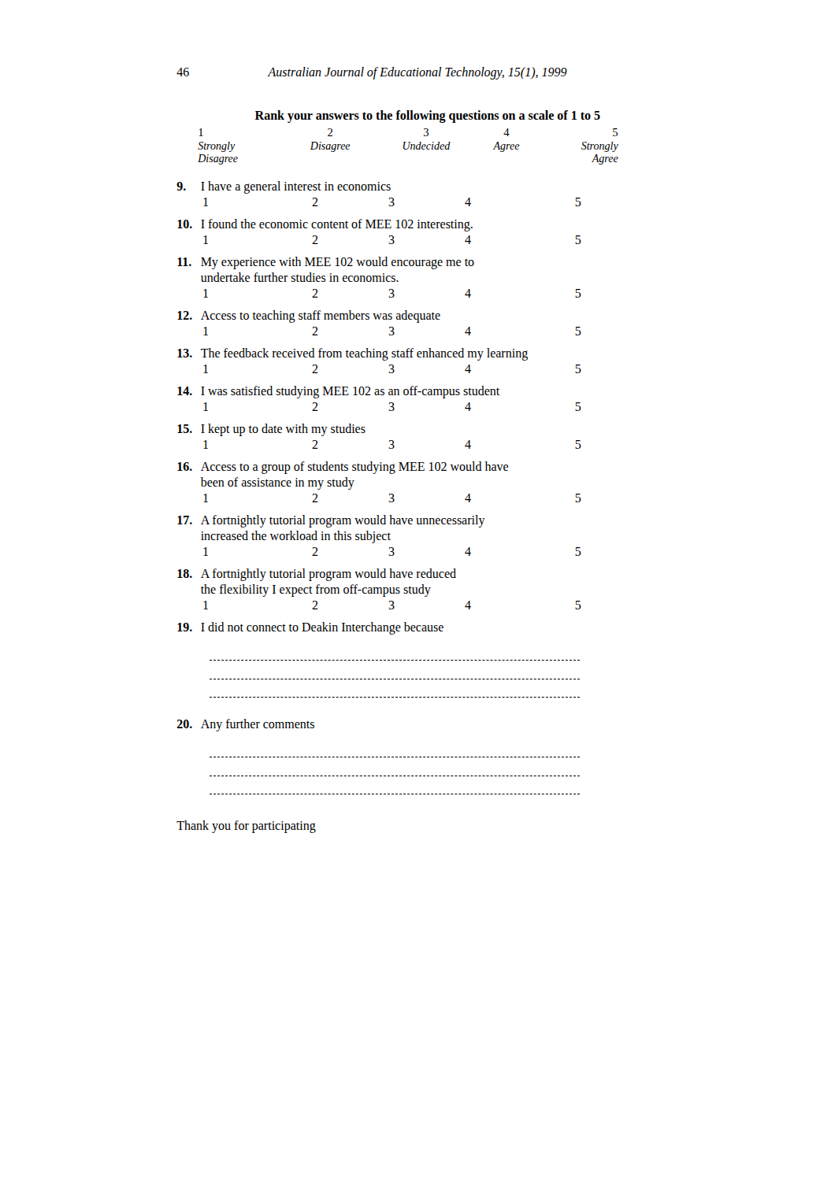46
Australian Journal of Educational Technology, 15(1), 1999
Rank your answers to the following questions on a scale of 1 to 5
| 1 | 2 | 3 | 4 | 5 |
| Strongly Disagree | Disagree | Undecided | Agree | Strongly Agree |
9.
I have a general interest in economics
| 1 | 2 | 3 | 4 | 5 |
10.
I found the economic content of MEE 102 interesting.
| 1 | 2 | 3 | 4 | 5 |
11.
My experience with MEE 102 would encourage me toundertake further studies in economics.
| 1 | 2 | 3 | 4 | 5 |
12.
Access to teaching staff members was adequate
| 1 | 2 | 3 | 4 | 5 |
13.
The feedback received from teaching staff enhanced my learning
| 1 | 2 | 3 | 4 | 5 |
14.
I was satisfied studying MEE 102 as an off-campus student
| 1 | 2 | 3 | 4 | 5 |
15.
I kept up to date with my studies
| 1 | 2 | 3 | 4 | 5 |
16.
Access to a group of students studying MEE 102 would havebeen of assistance in my study
| 1 | 2 | 3 | 4 | 5 |
17.
A fortnightly tutorial program would have unnecessarilyincreased the workload in this subject
| 1 | 2 | 3 | 4 | 5 |
18.
A fortnightly tutorial program would have reducedthe flexibility I expect from off-campus study
| 1 | 2 | 3 | 4 | 5 |
19.
I did not connect to Deakin Interchange because
20.
Any further comments
Thank you for participating